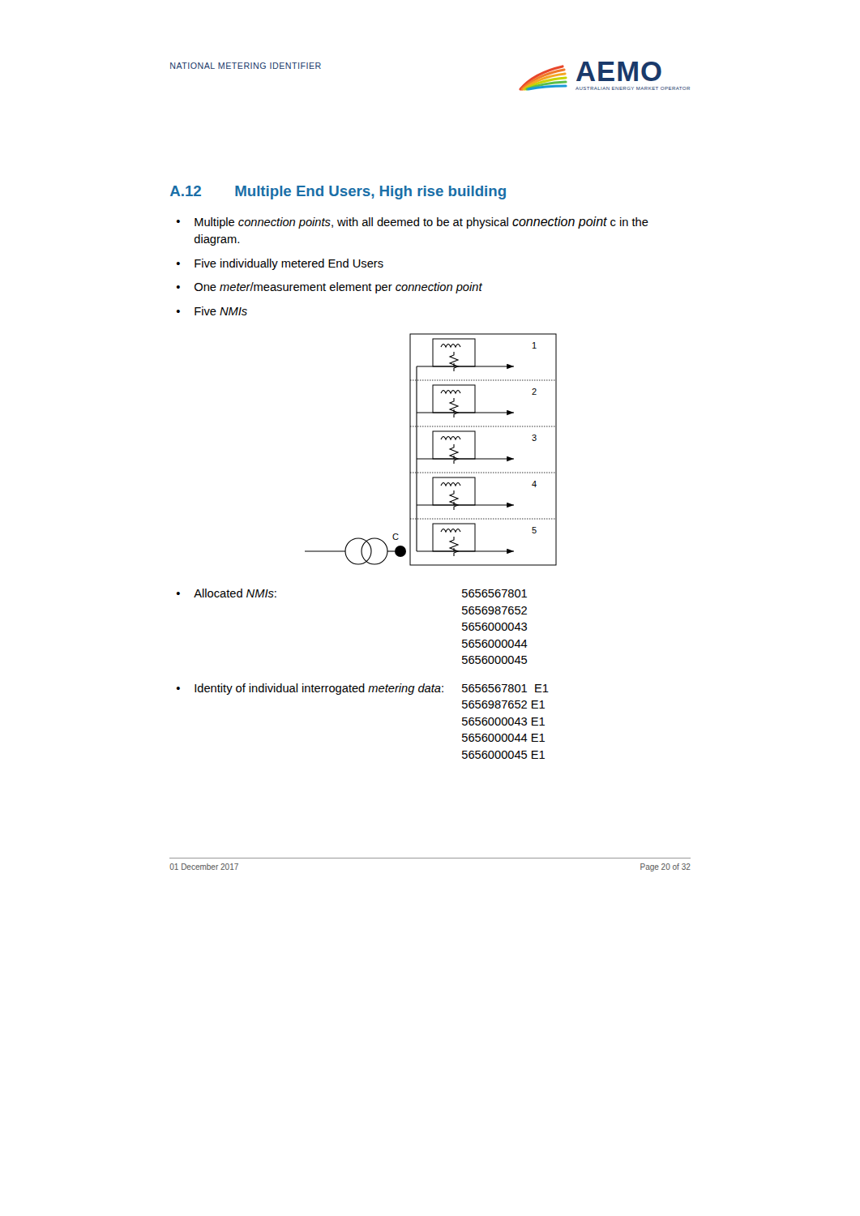National Metering Identifier
AEMO
Australian Energy Market Operator
A.12 Multiple End Users, High rise building
Multiple connection points, with all deemed to be at physical connection point c in the diagram.
Five individually metered End Users
One meter/measurement element per connection point
Five NMIs
1 2 3 4 5 C
Allocated NMIs:
5656567801
5656987652
5656000043
5656000044
5656000045
Identity of individual interrogated metering data:
5656567801 E1
5656987652 E1
5656000043 E1
5656000044 E1
5656000045 E1
01 December 2017 Page 20 of 32